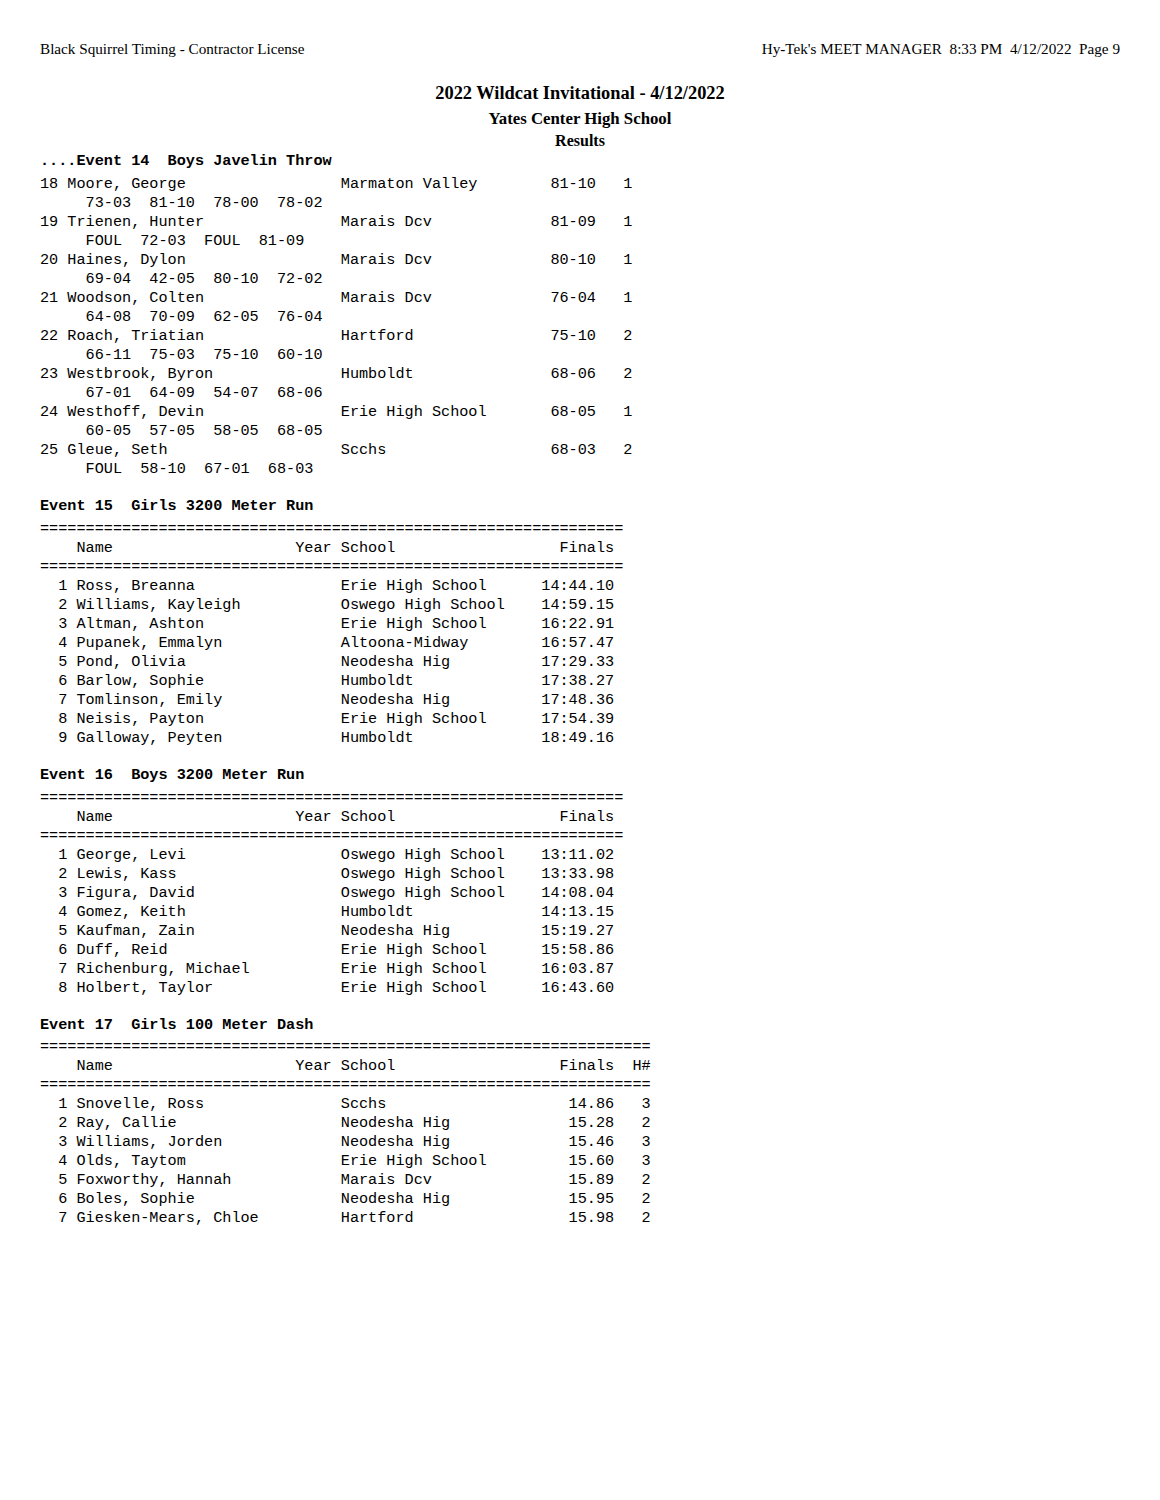Black Squirrel Timing - Contractor License Hy-Tek's MEET MANAGER 8:33 PM 4/12/2022 Page 9
2022 Wildcat Invitational - 4/12/2022
Yates Center High School
Results
....Event 14 Boys Javelin Throw
18 Moore, George                 Marmaton Valley        81-10   1
     73-03  81-10  78-00  78-02
19 Trienen, Hunter               Marais Dcv             81-09   1
     FOUL  72-03  FOUL  81-09
20 Haines, Dylon                 Marais Dcv             80-10   1
     69-04  42-05  80-10  72-02
21 Woodson, Colten               Marais Dcv             76-04   1
     64-08  70-09  62-05  76-04
22 Roach, Triatian               Hartford               75-10   2
     66-11  75-03  75-10  60-10
23 Westbrook, Byron              Humboldt               68-06   2
     67-01  64-09  54-07  68-06
24 Westhoff, Devin               Erie High School       68-05   1
     60-05  57-05  58-05  68-05
25 Gleue, Seth                   Scchs                  68-03   2
     FOUL  58-10  67-01  68-03
Event 15 Girls 3200 Meter Run
================================================================
    Name                    Year School                  Finals
================================================================
  1 Ross, Breanna                Erie High School      14:44.10
  2 Williams, Kayleigh           Oswego High School    14:59.15
  3 Altman, Ashton               Erie High School      16:22.91
  4 Pupanek, Emmalyn             Altoona-Midway        16:57.47
  5 Pond, Olivia                 Neodesha Hig          17:29.33
  6 Barlow, Sophie               Humboldt              17:38.27
  7 Tomlinson, Emily             Neodesha Hig          17:48.36
  8 Neisis, Payton               Erie High School      17:54.39
  9 Galloway, Peyten             Humboldt              18:49.16
Event 16 Boys 3200 Meter Run
================================================================
    Name                    Year School                  Finals
================================================================
  1 George, Levi                 Oswego High School    13:11.02
  2 Lewis, Kass                  Oswego High School    13:33.98
  3 Figura, David                Oswego High School    14:08.04
  4 Gomez, Keith                 Humboldt              14:13.15
  5 Kaufman, Zain                Neodesha Hig          15:19.27
  6 Duff, Reid                   Erie High School      15:58.86
  7 Richenburg, Michael          Erie High School      16:03.87
  8 Holbert, Taylor              Erie High School      16:43.60
Event 17 Girls 100 Meter Dash
===================================================================
    Name                    Year School                  Finals  H#
===================================================================
  1 Snovelle, Ross               Scchs                    14.86   3
  2 Ray, Callie                  Neodesha Hig             15.28   2
  3 Williams, Jorden             Neodesha Hig             15.46   3
  4 Olds, Taytom                 Erie High School         15.60   3
  5 Foxworthy, Hannah            Marais Dcv               15.89   2
  6 Boles, Sophie                Neodesha Hig             15.95   2
  7 Giesken-Mears, Chloe         Hartford                 15.98   2